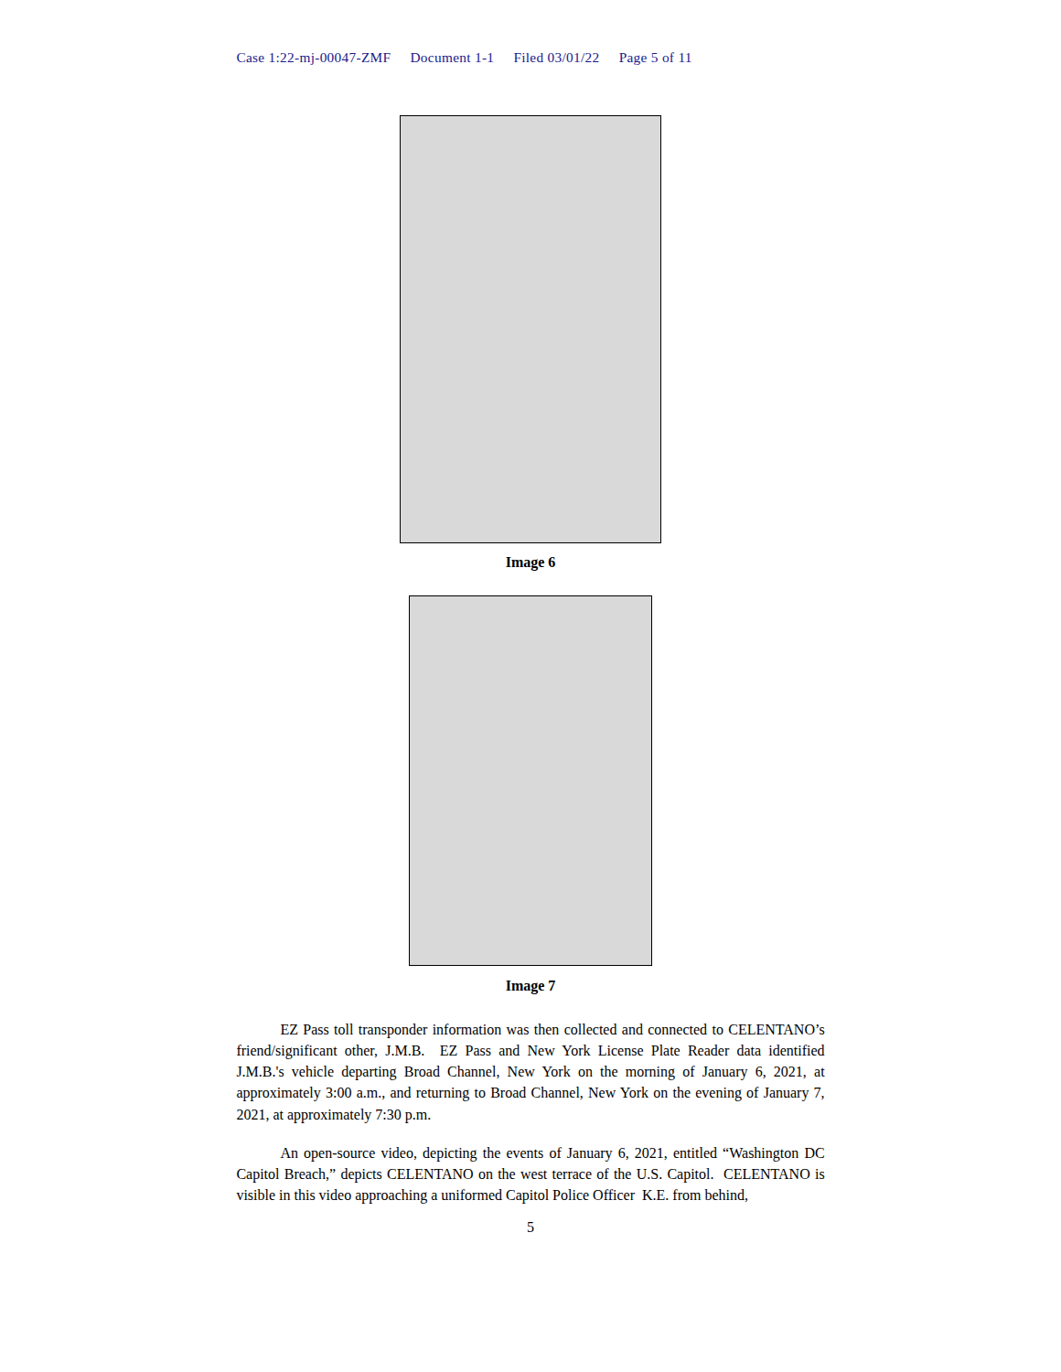Case 1:22-mj-00047-ZMF Document 1-1 Filed 03/01/22 Page 5 of 11
Image 6
Image 7
EZ Pass toll transponder information was then collected and connected to CELENTANO’s friend/significant other, J.M.B. EZ Pass and New York License Plate Reader data identified J.M.B.'s vehicle departing Broad Channel, New York on the morning of January 6, 2021, at approximately 3:00 a.m., and returning to Broad Channel, New York on the evening of January 7, 2021, at approximately 7:30 p.m.
An open-source video, depicting the events of January 6, 2021, entitled “Washington DC Capitol Breach,” depicts CELENTANO on the west terrace of the U.S. Capitol. CELENTANO is visible in this video approaching a uniformed Capitol Police Officer K.E. from behind,
5